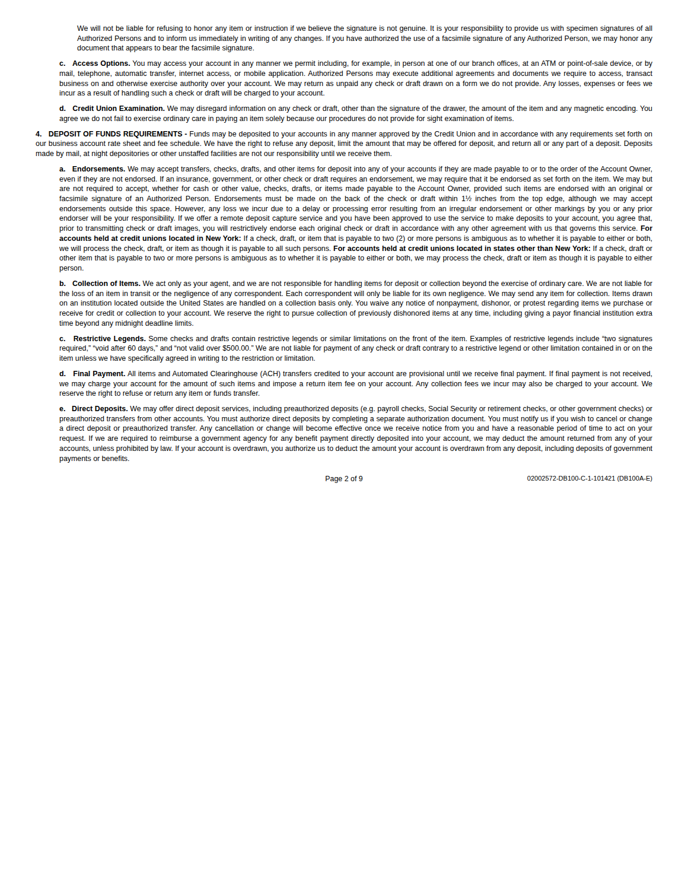We will not be liable for refusing to honor any item or instruction if we believe the signature is not genuine. It is your responsibility to provide us with specimen signatures of all Authorized Persons and to inform us immediately in writing of any changes. If you have authorized the use of a facsimile signature of any Authorized Person, we may honor any document that appears to bear the facsimile signature.
c. Access Options. You may access your account in any manner we permit including, for example, in person at one of our branch offices, at an ATM or point-of-sale device, or by mail, telephone, automatic transfer, internet access, or mobile application. Authorized Persons may execute additional agreements and documents we require to access, transact business on and otherwise exercise authority over your account. We may return as unpaid any check or draft drawn on a form we do not provide. Any losses, expenses or fees we incur as a result of handling such a check or draft will be charged to your account.
d. Credit Union Examination. We may disregard information on any check or draft, other than the signature of the drawer, the amount of the item and any magnetic encoding. You agree we do not fail to exercise ordinary care in paying an item solely because our procedures do not provide for sight examination of items.
4. DEPOSIT OF FUNDS REQUIREMENTS - Funds may be deposited to your accounts in any manner approved by the Credit Union and in accordance with any requirements set forth on our business account rate sheet and fee schedule. We have the right to refuse any deposit, limit the amount that may be offered for deposit, and return all or any part of a deposit. Deposits made by mail, at night depositories or other unstaffed facilities are not our responsibility until we receive them.
a. Endorsements. We may accept transfers, checks, drafts, and other items for deposit into any of your accounts if they are made payable to or to the order of the Account Owner, even if they are not endorsed. If an insurance, government, or other check or draft requires an endorsement, we may require that it be endorsed as set forth on the item. We may but are not required to accept, whether for cash or other value, checks, drafts, or items made payable to the Account Owner, provided such items are endorsed with an original or facsimile signature of an Authorized Person. Endorsements must be made on the back of the check or draft within 1½ inches from the top edge, although we may accept endorsements outside this space. However, any loss we incur due to a delay or processing error resulting from an irregular endorsement or other markings by you or any prior endorser will be your responsibility. If we offer a remote deposit capture service and you have been approved to use the service to make deposits to your account, you agree that, prior to transmitting check or draft images, you will restrictively endorse each original check or draft in accordance with any other agreement with us that governs this service. For accounts held at credit unions located in New York: If a check, draft, or item that is payable to two (2) or more persons is ambiguous as to whether it is payable to either or both, we will process the check, draft, or item as though it is payable to all such persons. For accounts held at credit unions located in states other than New York: If a check, draft or other item that is payable to two or more persons is ambiguous as to whether it is payable to either or both, we may process the check, draft or item as though it is payable to either person.
b. Collection of Items. We act only as your agent, and we are not responsible for handling items for deposit or collection beyond the exercise of ordinary care. We are not liable for the loss of an item in transit or the negligence of any correspondent. Each correspondent will only be liable for its own negligence. We may send any item for collection. Items drawn on an institution located outside the United States are handled on a collection basis only. You waive any notice of nonpayment, dishonor, or protest regarding items we purchase or receive for credit or collection to your account. We reserve the right to pursue collection of previously dishonored items at any time, including giving a payor financial institution extra time beyond any midnight deadline limits.
c. Restrictive Legends. Some checks and drafts contain restrictive legends or similar limitations on the front of the item. Examples of restrictive legends include “two signatures required,” “void after 60 days,” and “not valid over $500.00.” We are not liable for payment of any check or draft contrary to a restrictive legend or other limitation contained in or on the item unless we have specifically agreed in writing to the restriction or limitation.
d. Final Payment. All items and Automated Clearinghouse (ACH) transfers credited to your account are provisional until we receive final payment. If final payment is not received, we may charge your account for the amount of such items and impose a return item fee on your account. Any collection fees we incur may also be charged to your account. We reserve the right to refuse or return any item or funds transfer.
e. Direct Deposits. We may offer direct deposit services, including preauthorized deposits (e.g. payroll checks, Social Security or retirement checks, or other government checks) or preauthorized transfers from other accounts. You must authorize direct deposits by completing a separate authorization document. You must notify us if you wish to cancel or change a direct deposit or preauthorized transfer. Any cancellation or change will become effective once we receive notice from you and have a reasonable period of time to act on your request. If we are required to reimburse a government agency for any benefit payment directly deposited into your account, we may deduct the amount returned from any of your accounts, unless prohibited by law. If your account is overdrawn, you authorize us to deduct the amount your account is overdrawn from any deposit, including deposits of government payments or benefits.
Page 2 of 9
02002572-DB100-C-1-101421 (DB100A-E)